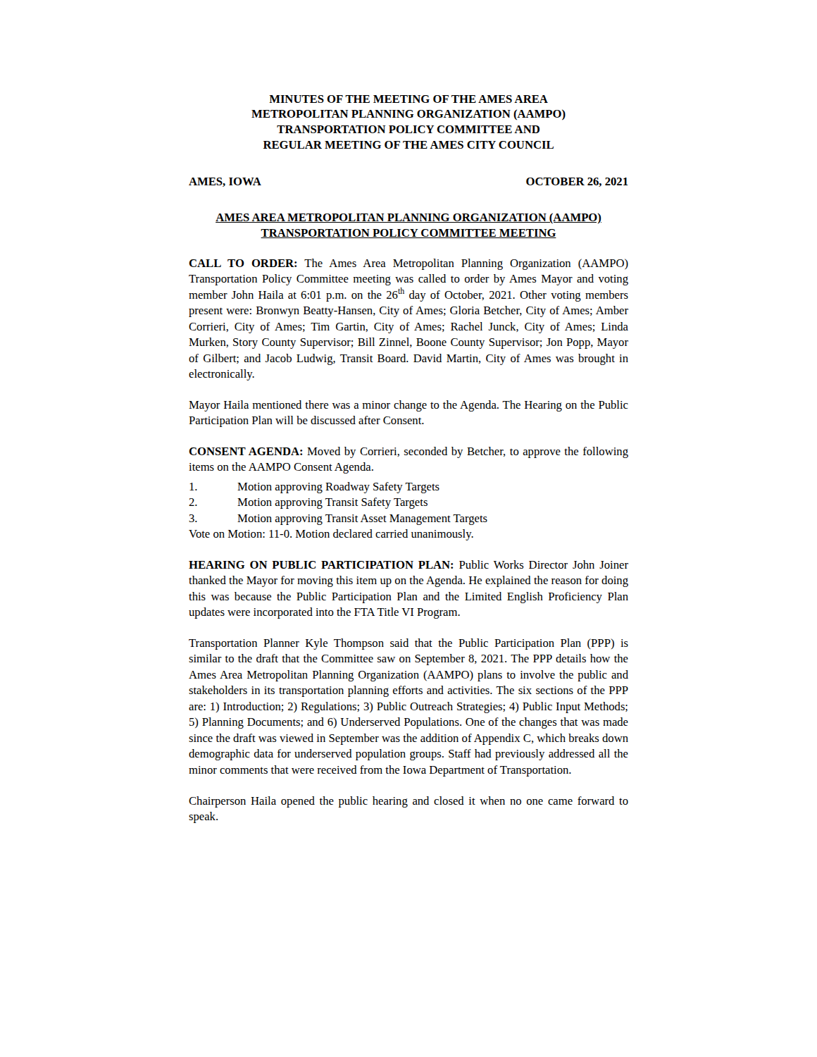Minutes of the Meeting of the Ames Area
Metropolitan Planning Organization (AAMPO)
Transportation Policy Committee and
Regular Meeting of the Ames City Council
Ames, Iowa October 26, 2021
Ames Area Metropolitan Planning Organization (AAMPO)
Transportation Policy Committee Meeting
Call to Order: The Ames Area Metropolitan Planning Organization (AAMPO) Transportation Policy Committee meeting was called to order by Ames Mayor and voting member John Haila at 6:01 p.m. on the 26th day of October, 2021. Other voting members present were: Bronwyn Beatty-Hansen, City of Ames; Gloria Betcher, City of Ames; Amber Corrieri, City of Ames; Tim Gartin, City of Ames; Rachel Junck, City of Ames; Linda Murken, Story County Supervisor; Bill Zinnel, Boone County Supervisor; Jon Popp, Mayor of Gilbert; and Jacob Ludwig, Transit Board. David Martin, City of Ames was brought in electronically.
Mayor Haila mentioned there was a minor change to the Agenda. The Hearing on the Public Participation Plan will be discussed after Consent.
Consent Agenda: Moved by Corrieri, seconded by Betcher, to approve the following items on the AAMPO Consent Agenda.
1. Motion approving Roadway Safety Targets
2. Motion approving Transit Safety Targets
3. Motion approving Transit Asset Management Targets
Vote on Motion: 11-0. Motion declared carried unanimously.
Hearing on Public Participation Plan: Public Works Director John Joiner thanked the Mayor for moving this item up on the Agenda. He explained the reason for doing this was because the Public Participation Plan and the Limited English Proficiency Plan updates were incorporated into the FTA Title VI Program.
Transportation Planner Kyle Thompson said that the Public Participation Plan (PPP) is similar to the draft that the Committee saw on September 8, 2021. The PPP details how the Ames Area Metropolitan Planning Organization (AAMPO) plans to involve the public and stakeholders in its transportation planning efforts and activities. The six sections of the PPP are: 1) Introduction; 2) Regulations; 3) Public Outreach Strategies; 4) Public Input Methods; 5) Planning Documents; and 6) Underserved Populations. One of the changes that was made since the draft was viewed in September was the addition of Appendix C, which breaks down demographic data for underserved population groups. Staff had previously addressed all the minor comments that were received from the Iowa Department of Transportation.
Chairperson Haila opened the public hearing and closed it when no one came forward to speak.